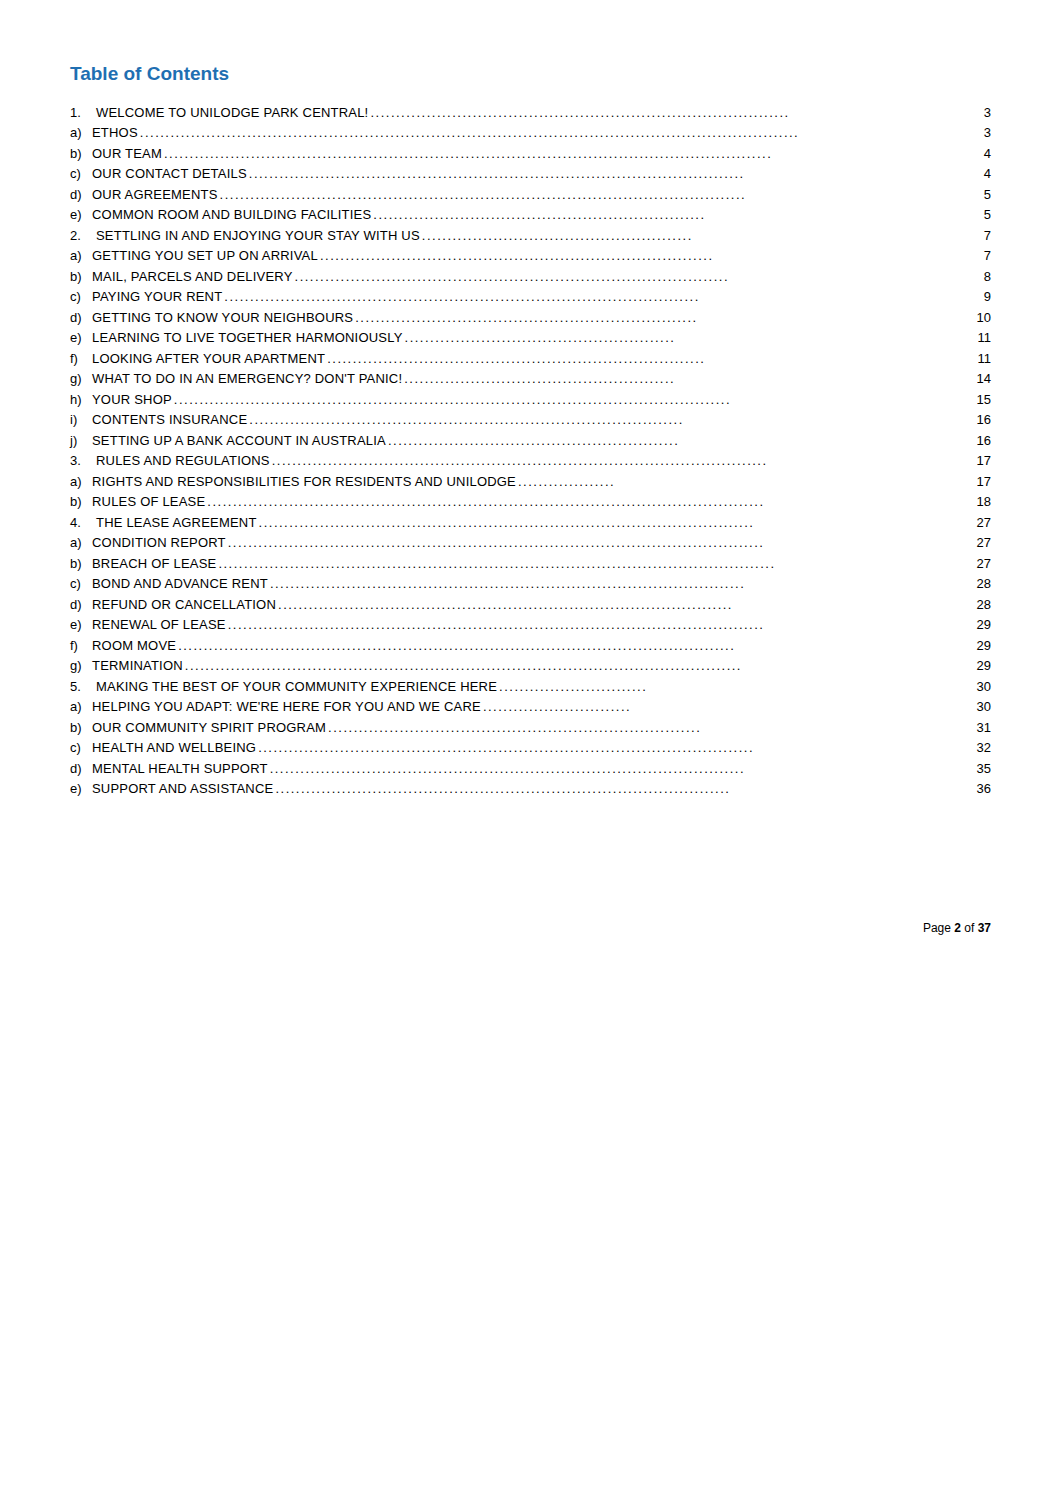Table of Contents
1. WELCOME TO UNILODGE PARK CENTRAL! .................................................................................. 3
a) ETHOS ................................................................................................................................. 3
b) OUR TEAM ....................................................................................................................... 4
c) OUR CONTACT DETAILS ................................................................................................. 4
d) OUR AGREEMENTS ....................................................................................................... 5
e) COMMON ROOM AND BUILDING FACILITIES ................................................................. 5
2. SETTLING IN AND ENJOYING YOUR STAY WITH US ..................................................... 7
a) GETTING YOU SET UP ON ARRIVAL ............................................................................. 7
b) MAIL, PARCELS AND DELIVERY ..................................................................................... 8
c) PAYING YOUR RENT ............................................................................................. 9
d) GETTING TO KNOW YOUR NEIGHBOURS ................................................................... 10
e) LEARNING TO LIVE TOGETHER HARMONIOUSLY ..................................................... 11
f) LOOKING AFTER YOUR APARTMENT .......................................................................... 11
g) WHAT TO DO IN AN EMERGENCY? DON'T PANIC! ..................................................... 14
h) YOUR SHOP ............................................................................................................. 15
i) CONTENTS INSURANCE ..................................................................................... 16
j) SETTING UP A BANK ACCOUNT IN AUSTRALIA ......................................................... 16
3. RULES AND REGULATIONS ................................................................................................. 17
a) RIGHTS AND RESPONSIBILITIES FOR RESIDENTS AND UNILODGE ................... 17
b) RULES OF LEASE ............................................................................................................. 18
4. THE LEASE AGREEMENT ................................................................................................. 27
a) CONDITION REPORT ......................................................................................................... 27
b) BREACH OF LEASE ............................................................................................................. 27
c) BOND AND ADVANCE RENT ............................................................................................. 28
d) REFUND OR CANCELLATION ......................................................................................... 28
e) RENEWAL OF LEASE ......................................................................................................... 29
f) ROOM MOVE ............................................................................................................. 29
g) TERMINATION ............................................................................................................. 29
5. MAKING THE BEST OF YOUR COMMUNITY EXPERIENCE HERE ............................. 30
a) HELPING YOU ADAPT: WE'RE HERE FOR YOU AND WE CARE ............................. 30
b) OUR COMMUNITY SPIRIT PROGRAM ......................................................................... 31
c) HEALTH AND WELLBEING ................................................................................................. 32
d) MENTAL HEALTH SUPPORT ............................................................................................. 35
e) SUPPORT AND ASSISTANCE ......................................................................................... 36
Page 2 of 37